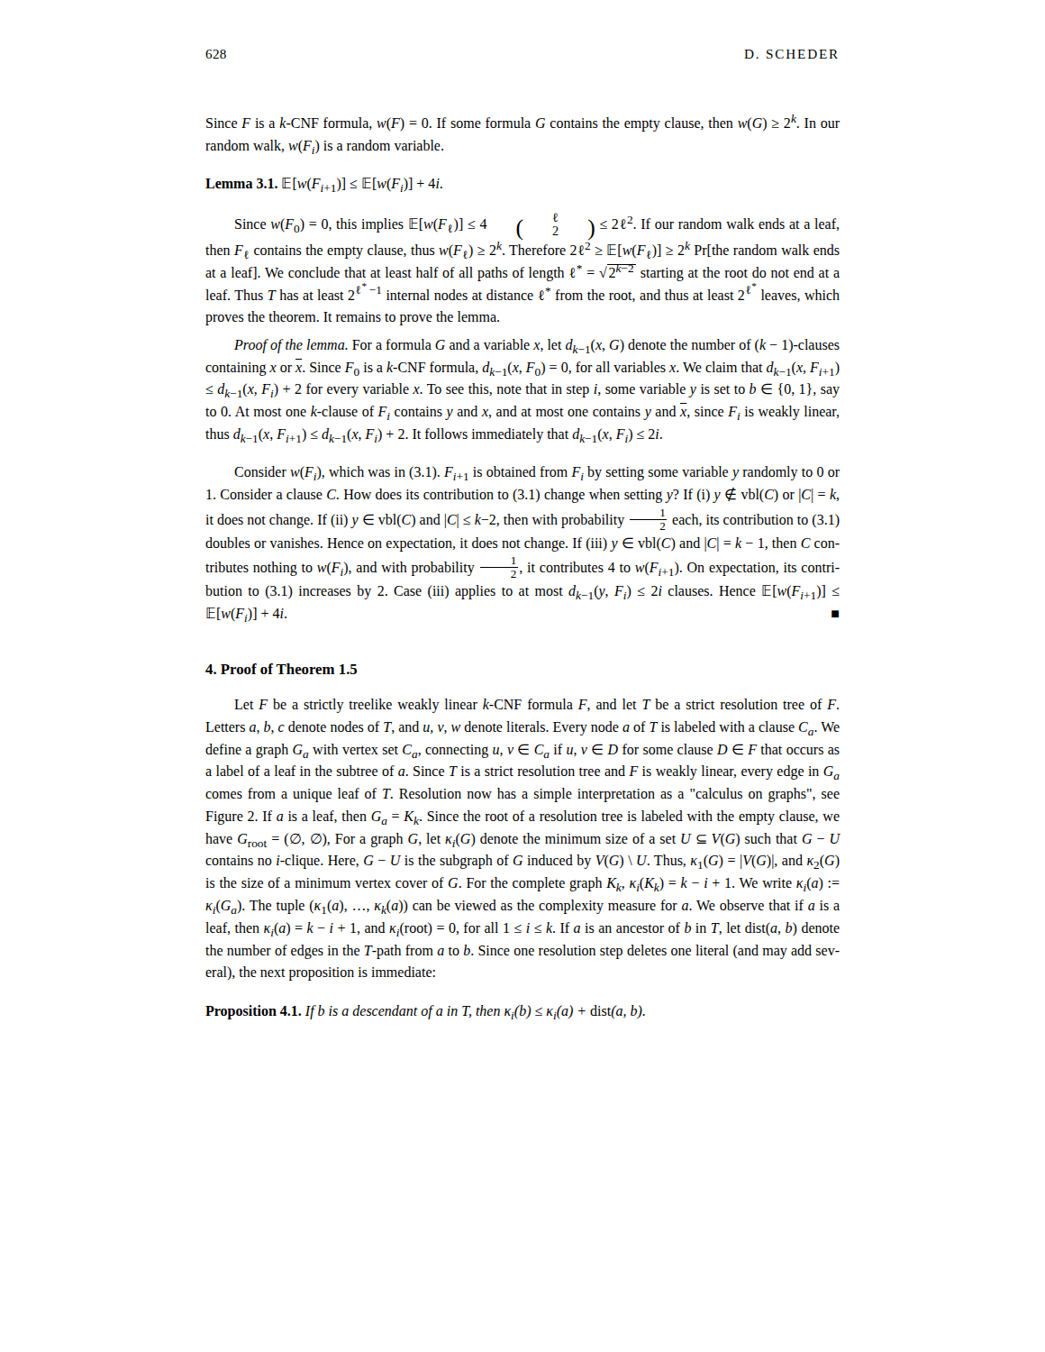628 D. SCHEDER
Since F is a k-CNF formula, w(F) = 0. If some formula G contains the empty clause, then w(G) ≥ 2k. In our random walk, w(Fi) is a random variable.
Lemma 3.1. 𝔼[w(Fi+1)] ≤ 𝔼[w(Fi)] + 4i.
Since w(F0) = 0, this implies 𝔼[w(Fℓ)] ≤ 4(ℓ 2) ≤ 2ℓ2. If our random walk ends at a leaf, then Fℓ contains the empty clause, thus w(Fℓ) ≥ 2k. Therefore 2ℓ2 ≥ 𝔼[w(Fℓ)] ≥ 2k Pr[the random walk ends at a leaf]. We conclude that at least half of all paths of length ℓ* = √2k−2 starting at the root do not end at a leaf. Thus T has at least 2ℓ* −1 internal nodes at distance ℓ* from the root, and thus at least 2ℓ* leaves, which proves the theorem. It remains to prove the lemma.
Proof of the lemma. For a formula G and a variable x, let dk−1(x, G) denote the number of (k − 1)-clauses containing x or x. Since F0 is a k-CNF formula, dk−1(x, F0) = 0, for all variables x. We claim that dk−1(x, Fi+1) ≤ dk−1(x, Fi) + 2 for every variable x. To see this, note that in step i, some variable y is set to b ∈ {0, 1}, say to 0. At most one k-clause of Fi contains y and x, and at most one contains y and x, since Fi is weakly linear, thus dk−1(x, Fi+1) ≤ dk−1(x, Fi) + 2. It follows immediately that dk−1(x, Fi) ≤ 2i.
Consider w(Fi), which was in (3.1). Fi+1 is obtained from Fi by setting some variable y randomly to 0 or 1. Consider a clause C. How does its contribution to (3.1) change when setting y? If (i) y ∉ vbl(C) or |C| = k, it does not change. If (ii) y ∈ vbl(C) and |C| ≤ k−2, then with probability 12 each, its contribution to (3.1) doubles or vanishes. Hence on expectation, it does not change. If (iii) y ∈ vbl(C) and |C| = k − 1, then C contributes nothing to w(Fi), and with probability 12, it contributes 4 to w(Fi+1). On expectation, its contribution to (3.1) increases by 2. Case (iii) applies to at most dk−1(y, Fi) ≤ 2i clauses. Hence 𝔼[w(Fi+1)] ≤ 𝔼[w(Fi)] + 4i.■
4. Proof of Theorem 1.5
Let F be a strictly treelike weakly linear k-CNF formula F, and let T be a strict resolution tree of F. Letters a, b, c denote nodes of T, and u, v, w denote literals. Every node a of T is labeled with a clause Ca. We define a graph Ga with vertex set Ca, connecting u, v ∈ Ca if u, v ∈ D for some clause D ∈ F that occurs as a label of a leaf in the subtree of a. Since T is a strict resolution tree and F is weakly linear, every edge in Ga comes from a unique leaf of T. Resolution now has a simple interpretation as a "calculus on graphs", see Figure 2. If a is a leaf, then Ga = Kk. Since the root of a resolution tree is labeled with the empty clause, we have Groot = (∅, ∅), For a graph G, let κi(G) denote the minimum size of a set U ⊆ V(G) such that G − U contains no i-clique. Here, G − U is the subgraph of G induced by V(G) \ U. Thus, κ1(G) = |V(G)|, and κ2(G) is the size of a minimum vertex cover of G. For the complete graph Kk, κi(Kk) = k − i + 1. We write κi(a) := κi(Ga). The tuple (κ1(a), …, κk(a)) can be viewed as the complexity measure for a. We observe that if a is a leaf, then κi(a) = k − i + 1, and κi(root) = 0, for all 1 ≤ i ≤ k. If a is an ancestor of b in T, let dist(a, b) denote the number of edges in the T-path from a to b. Since one resolution step deletes one literal (and may add several), the next proposition is immediate:
Proposition 4.1. If b is a descendant of a in T, then κi(b) ≤ κi(a) + dist(a, b).